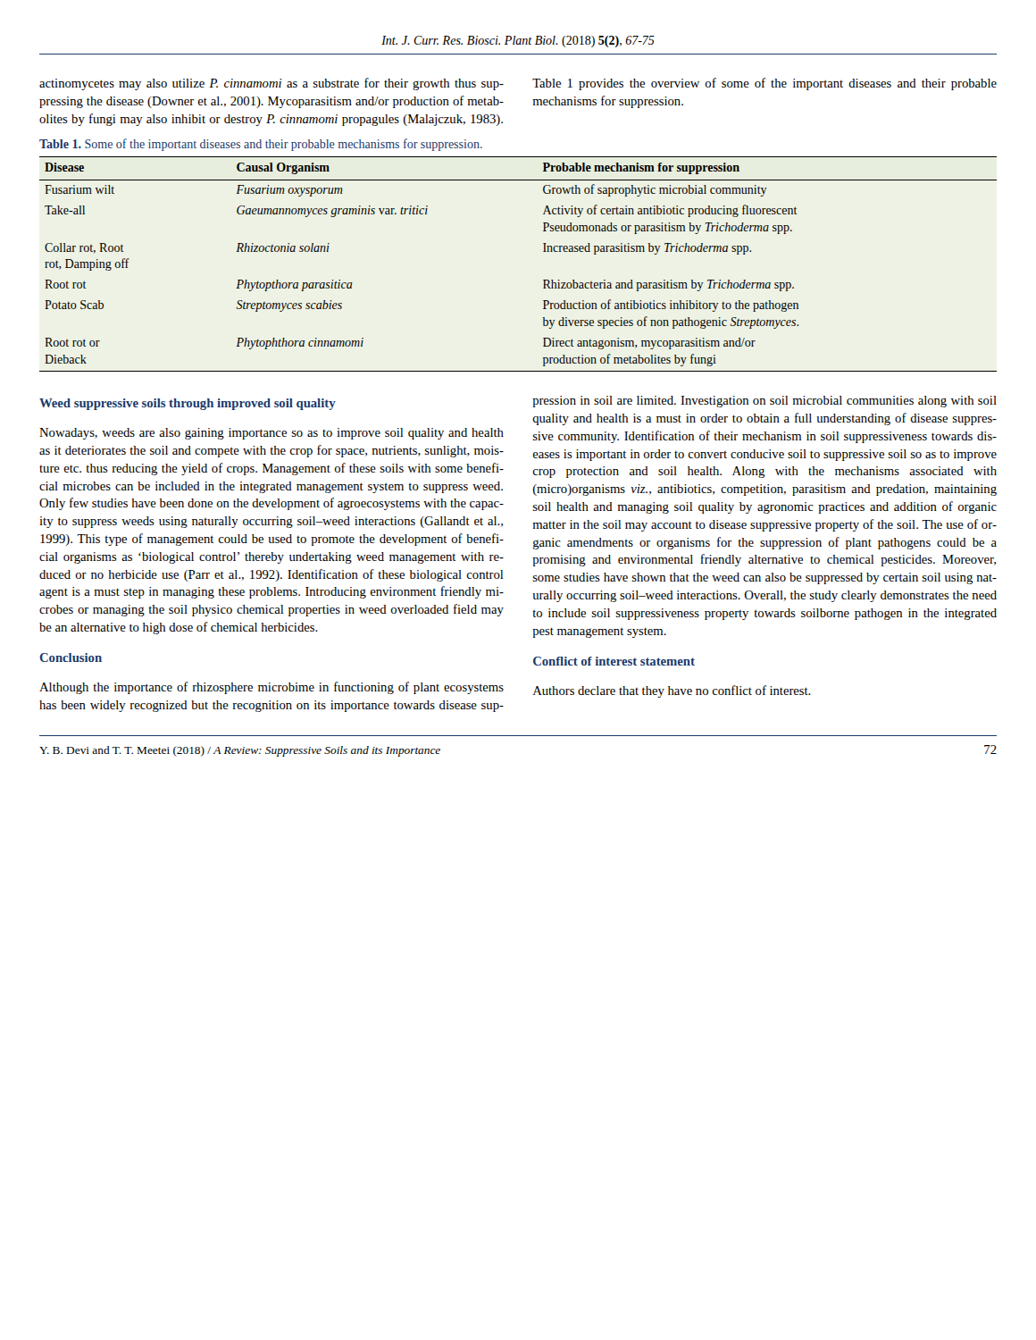Int. J. Curr. Res. Biosci. Plant Biol. (2018) 5(2), 67-75
actinomycetes may also utilize P. cinnamomi as a substrate for their growth thus suppressing the disease (Downer et al., 2001). Mycoparasitism and/or production of metabolites by fungi may also inhibit or destroy P. cinnamomi propagules (Malajczuk, 1983). Table 1 provides the overview of some of the important diseases and their probable mechanisms for suppression.
Table 1. Some of the important diseases and their probable mechanisms for suppression.
| Disease | Causal Organism | Probable mechanism for suppression |
| --- | --- | --- |
| Fusarium wilt | Fusarium oxysporum | Growth of saprophytic microbial community |
| Take-all | Gaeumannomyces graminis var. tritici | Activity of certain antibiotic producing fluorescent Pseudomonads or parasitism by Trichoderma spp. |
| Collar rot, Root rot, Damping off | Rhizoctonia solani | Increased parasitism by Trichoderma spp. |
| Root rot | Phytopthora parasitica | Rhizobacteria and parasitism by Trichoderma spp. |
| Potato Scab | Streptomyces scabies | Production of antibiotics inhibitory to the pathogen by diverse species of non pathogenic Streptomyces . |
| Root rot or Dieback | Phytophthora cinnamomi | Direct antagonism, mycoparasitism and/or production of metabolites by fungi |
Weed suppressive soils through improved soil quality
Nowadays, weeds are also gaining importance so as to improve soil quality and health as it deteriorates the soil and compete with the crop for space, nutrients, sunlight, moisture etc. thus reducing the yield of crops. Management of these soils with some beneficial microbes can be included in the integrated management system to suppress weed. Only few studies have been done on the development of agroecosystems with the capacity to suppress weeds using naturally occurring soil–weed interactions (Gallandt et al., 1999). This type of management could be used to promote the development of beneficial organisms as ‘biological control’ thereby undertaking weed management with reduced or no herbicide use (Parr et al., 1992). Identification of these biological control agent is a must step in managing these problems. Introducing environment friendly microbes or managing the soil physico chemical properties in weed overloaded field may be an alternative to high dose of chemical herbicides.
Conclusion
Although the importance of rhizosphere microbime in functioning of plant ecosystems has been widely recognized but the recognition on its importance towards disease suppression in soil are limited. Investigation on soil microbial communities along with soil quality and health is a must in order to obtain a full understanding of disease suppressive community. Identification of their mechanism in soil suppressiveness towards diseases is important in order to convert conducive soil to suppressive soil so as to improve crop protection and soil health. Along with the mechanisms associated with (micro)organisms viz., antibiotics, competition, parasitism and predation, maintaining soil health and managing soil quality by agronomic practices and addition of organic matter in the soil may account to disease suppressive property of the soil. The use of organic amendments or organisms for the suppression of plant pathogens could be a promising and environmental friendly alternative to chemical pesticides. Moreover, some studies have shown that the weed can also be suppressed by certain soil using naturally occurring soil–weed interactions. Overall, the study clearly demonstrates the need to include soil suppressiveness property towards soilborne pathogen in the integrated pest management system.
Conflict of interest statement
Authors declare that they have no conflict of interest.
Y. B. Devi and T. T. Meetei (2018) / A Review: Suppressive Soils and its Importance
72